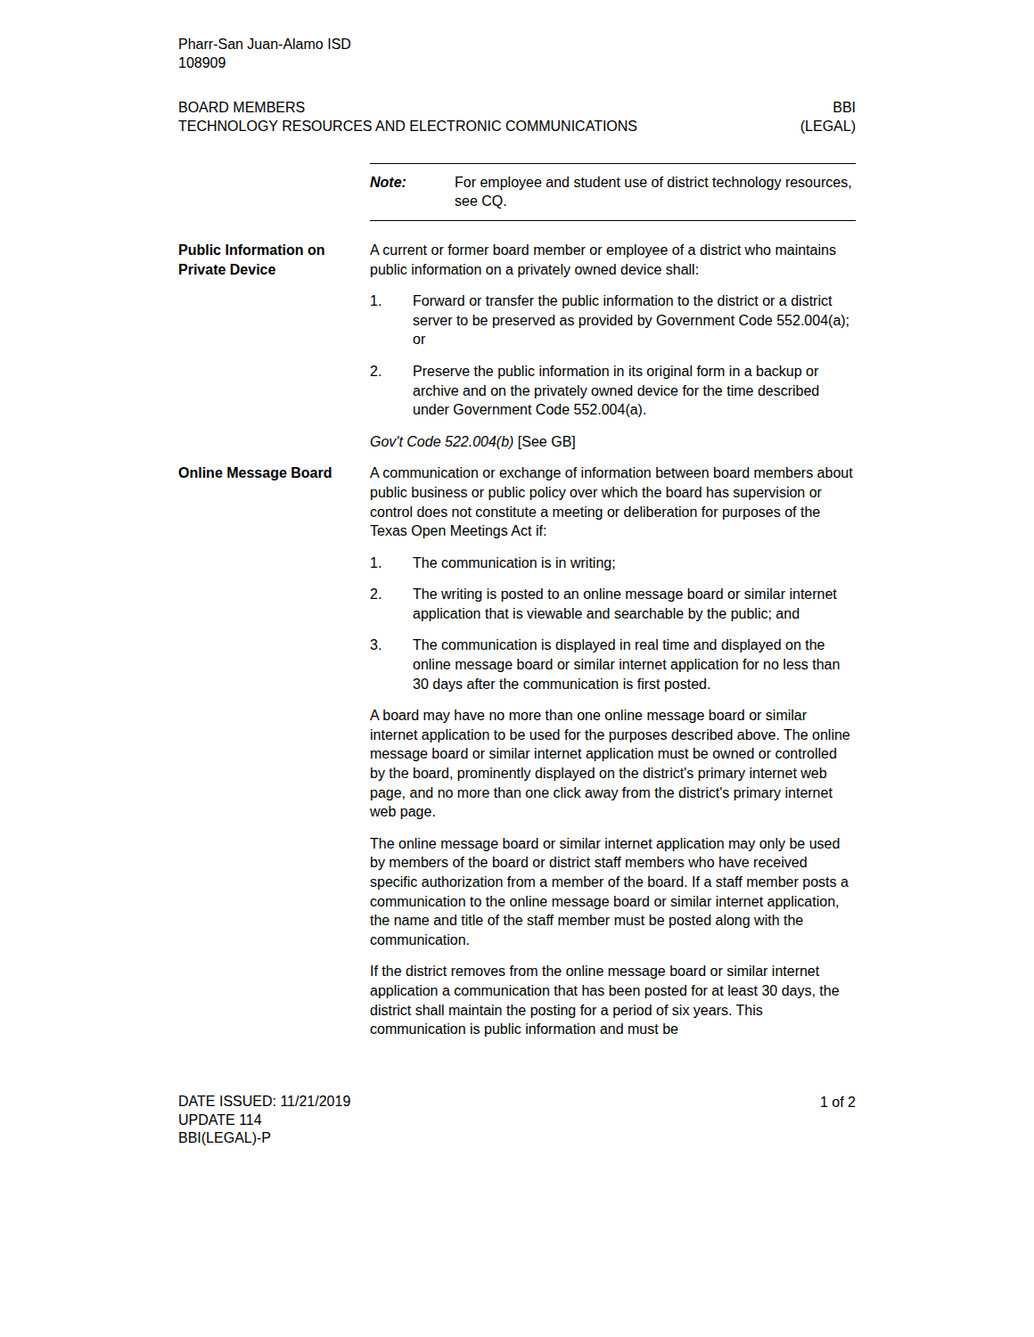Pharr-San Juan-Alamo ISD
108909
BOARD MEMBERS
TECHNOLOGY RESOURCES AND ELECTRONIC COMMUNICATIONS
BBI
(LEGAL)
Note:
For employee and student use of district technology resources, see CQ.
Public Information on Private Device
A current or former board member or employee of a district who maintains public information on a privately owned device shall:
Forward or transfer the public information to the district or a district server to be preserved as provided by Government Code 552.004(a); or
Preserve the public information in its original form in a backup or archive and on the privately owned device for the time described under Government Code 552.004(a).
Gov't Code 522.004(b) [See GB]
Online Message Board
A communication or exchange of information between board members about public business or public policy over which the board has supervision or control does not constitute a meeting or deliberation for purposes of the Texas Open Meetings Act if:
The communication is in writing;
The writing is posted to an online message board or similar internet application that is viewable and searchable by the public; and
The communication is displayed in real time and displayed on the online message board or similar internet application for no less than 30 days after the communication is first posted.
A board may have no more than one online message board or similar internet application to be used for the purposes described above. The online message board or similar internet application must be owned or controlled by the board, prominently displayed on the district's primary internet web page, and no more than one click away from the district's primary internet web page.
The online message board or similar internet application may only be used by members of the board or district staff members who have received specific authorization from a member of the board. If a staff member posts a communication to the online message board or similar internet application, the name and title of the staff member must be posted along with the communication.
If the district removes from the online message board or similar internet application a communication that has been posted for at least 30 days, the district shall maintain the posting for a period of six years. This communication is public information and must be
DATE ISSUED: 11/21/2019
UPDATE 114
BBI(LEGAL)-P
1 of 2